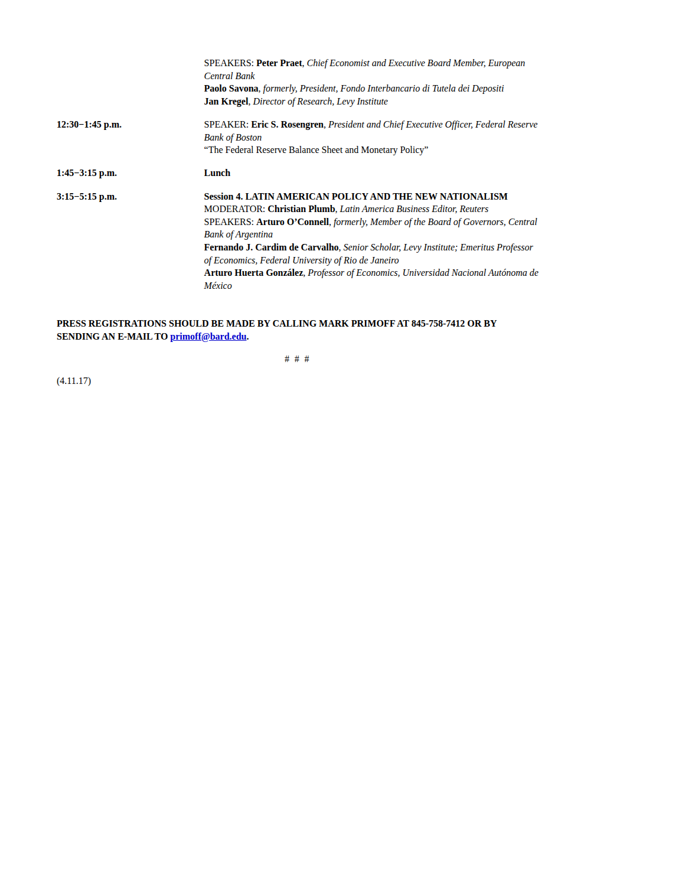| | SPEAKERS: Peter Praet , Chief Economist and Executive Board Member, European Central Bank Paolo Savona , formerly, President, Fondo Interbancario di Tutela dei Depositi Jan Kregel , Director of Research, Levy Institute |
| 12:30−1:45 p.m. | SPEAKER: Eric S. Rosengren , President and Chief Executive Officer, Federal Reserve Bank of Boston “The Federal Reserve Balance Sheet and Monetary Policy” |
| 1:45−3:15 p.m. | Lunch |
| 3:15−5:15 p.m. | Session 4. LATIN AMERICAN POLICY AND THE NEW NATIONALISM MODERATOR: Christian Plumb , Latin America Business Editor, Reuters SPEAKERS: Arturo O’Connell , formerly, Member of the Board of Governors, Central Bank of Argentina Fernando J. Cardim de Carvalho , Senior Scholar, Levy Institute; Emeritus Professor of Economics, Federal University of Rio de Janeiro Arturo Huerta González , Professor of Economics, Universidad Nacional Autónoma de México |
PRESS REGISTRATIONS SHOULD BE MADE BY CALLING MARK PRIMOFF AT 845-758-7412 OR BY SENDING AN E-MAIL TO primoff@bard.edu.
# # #
(4.11.17)